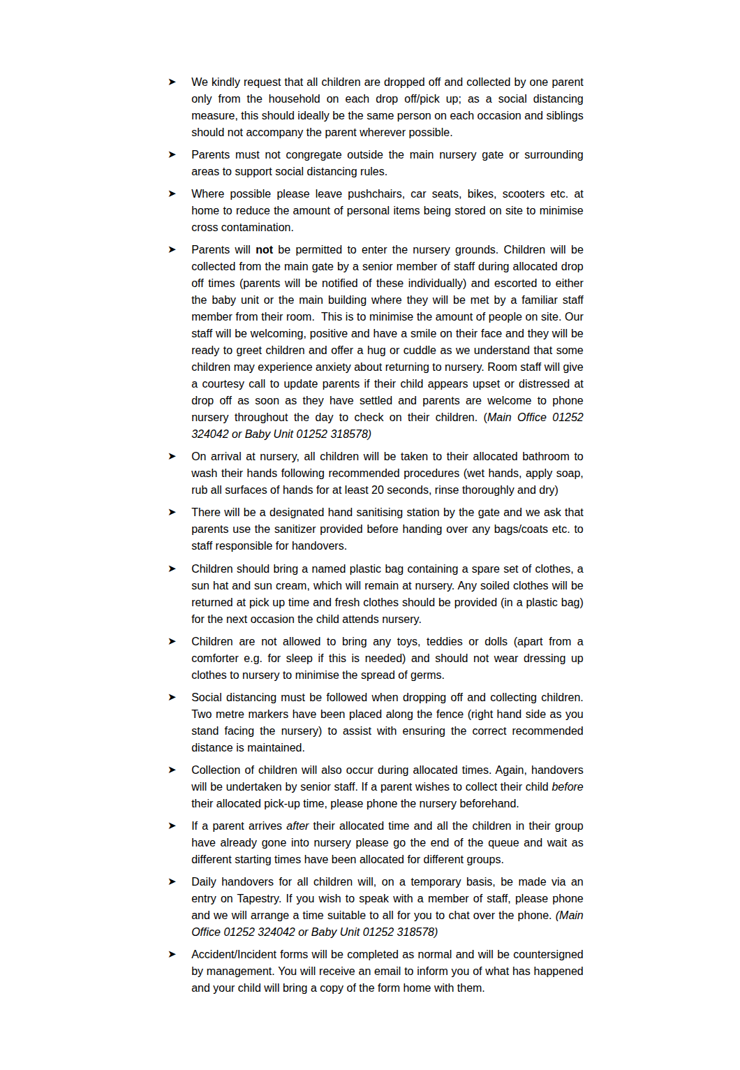We kindly request that all children are dropped off and collected by one parent only from the household on each drop off/pick up; as a social distancing measure, this should ideally be the same person on each occasion and siblings should not accompany the parent wherever possible.
Parents must not congregate outside the main nursery gate or surrounding areas to support social distancing rules.
Where possible please leave pushchairs, car seats, bikes, scooters etc. at home to reduce the amount of personal items being stored on site to minimise cross contamination.
Parents will not be permitted to enter the nursery grounds. Children will be collected from the main gate by a senior member of staff during allocated drop off times (parents will be notified of these individually) and escorted to either the baby unit or the main building where they will be met by a familiar staff member from their room. This is to minimise the amount of people on site. Our staff will be welcoming, positive and have a smile on their face and they will be ready to greet children and offer a hug or cuddle as we understand that some children may experience anxiety about returning to nursery. Room staff will give a courtesy call to update parents if their child appears upset or distressed at drop off as soon as they have settled and parents are welcome to phone nursery throughout the day to check on their children. (Main Office 01252 324042 or Baby Unit 01252 318578)
On arrival at nursery, all children will be taken to their allocated bathroom to wash their hands following recommended procedures (wet hands, apply soap, rub all surfaces of hands for at least 20 seconds, rinse thoroughly and dry)
There will be a designated hand sanitising station by the gate and we ask that parents use the sanitizer provided before handing over any bags/coats etc. to staff responsible for handovers.
Children should bring a named plastic bag containing a spare set of clothes, a sun hat and sun cream, which will remain at nursery. Any soiled clothes will be returned at pick up time and fresh clothes should be provided (in a plastic bag) for the next occasion the child attends nursery.
Children are not allowed to bring any toys, teddies or dolls (apart from a comforter e.g. for sleep if this is needed) and should not wear dressing up clothes to nursery to minimise the spread of germs.
Social distancing must be followed when dropping off and collecting children. Two metre markers have been placed along the fence (right hand side as you stand facing the nursery) to assist with ensuring the correct recommended distance is maintained.
Collection of children will also occur during allocated times. Again, handovers will be undertaken by senior staff. If a parent wishes to collect their child before their allocated pick-up time, please phone the nursery beforehand.
If a parent arrives after their allocated time and all the children in their group have already gone into nursery please go the end of the queue and wait as different starting times have been allocated for different groups.
Daily handovers for all children will, on a temporary basis, be made via an entry on Tapestry. If you wish to speak with a member of staff, please phone and we will arrange a time suitable to all for you to chat over the phone. (Main Office 01252 324042 or Baby Unit 01252 318578)
Accident/Incident forms will be completed as normal and will be countersigned by management. You will receive an email to inform you of what has happened and your child will bring a copy of the form home with them.